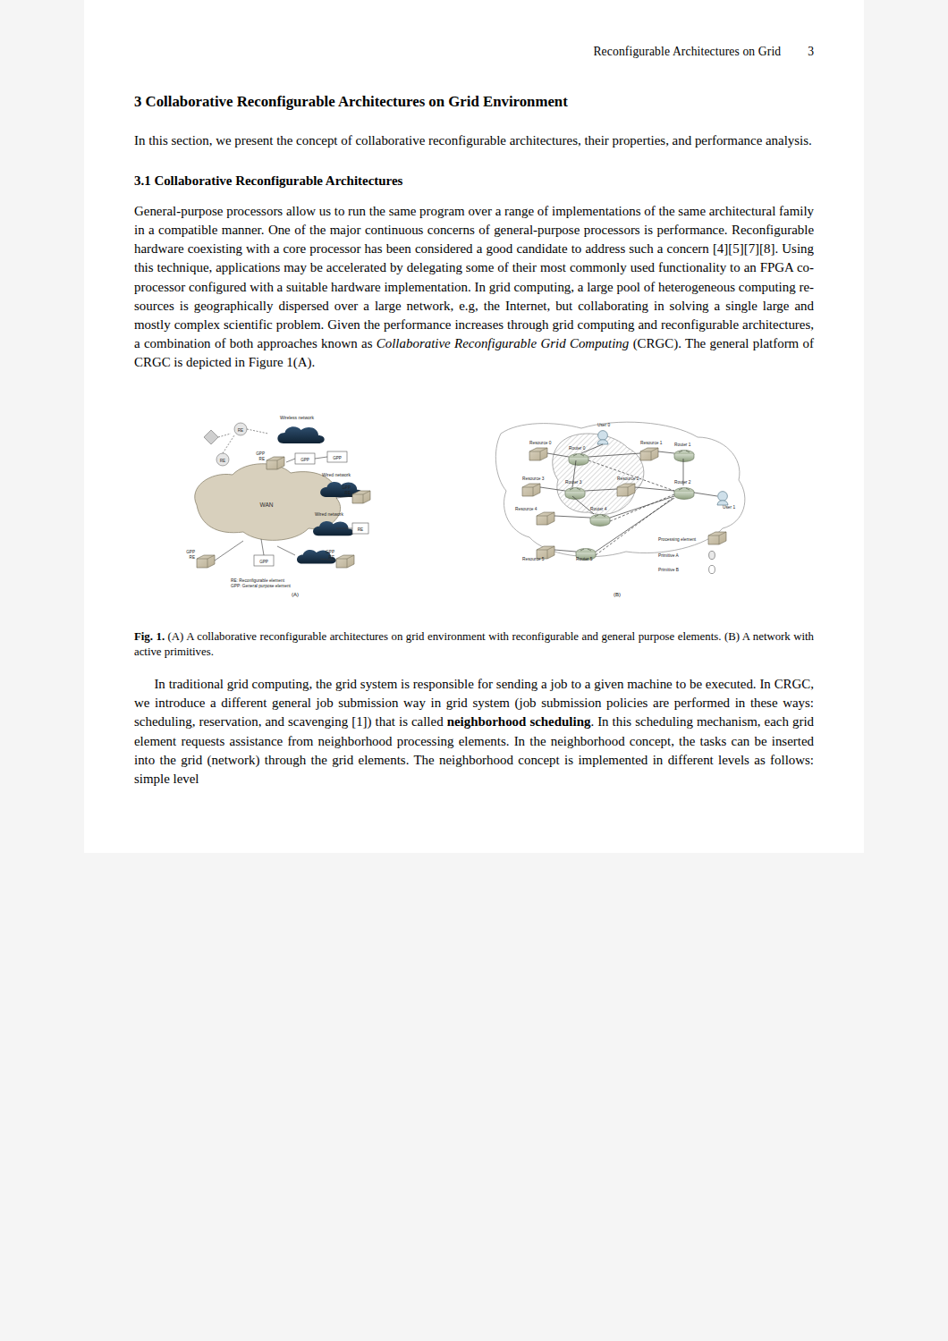Reconfigurable Architectures on Grid 3
3 Collaborative Reconfigurable Architectures on Grid Environment
In this section, we present the concept of collaborative reconfigurable architectures, their properties, and performance analysis.
3.1 Collaborative Reconfigurable Architectures
General-purpose processors allow us to run the same program over a range of implementations of the same architectural family in a compatible manner. One of the major continuous concerns of general-purpose processors is performance. Reconfigurable hardware coexisting with a core processor has been considered a good candidate to address such a concern [4][5][7][8]. Using this technique, applications may be accelerated by delegating some of their most commonly used functionality to an FPGA co-processor configured with a suitable hardware implementation. In grid computing, a large pool of heterogeneous computing resources is geographically dispersed over a large network, e.g, the Internet, but collaborating in solving a single large and mostly complex scientific problem. Given the performance increases through grid computing and reconfigurable architectures, a combination of both approaches known as Collaborative Reconfigurable Grid Computing (CRGC). The general platform of CRGC is depicted in Figure 1(A).
WAN RE RE Wireless network GPP RE GPP GPP Wired network GPP RE Wired network RE GPP RE GPP GPP RE RE: Reconfigurable element GPP: General purpose element (A) Resource 0 Resource 1 Resource 3 Resource 2 Resource 4 Resource 5 Router 0 Router 1 Router 3 Router 2 Router 4 Router 5 User 0 User 1 Processing element Primitive A Primitive B (B)
Fig. 1. (A) A collaborative reconfigurable architectures on grid environment with reconfigurable and general purpose elements. (B) A network with active primitives.
In traditional grid computing, the grid system is responsible for sending a job to a given machine to be executed. In CRGC, we introduce a different general job submission way in grid system (job submission policies are performed in these ways: scheduling, reservation, and scavenging [1]) that is called neighborhood scheduling. In this scheduling mechanism, each grid element requests assistance from neighborhood processing elements. In the neighborhood concept, the tasks can be inserted into the grid (network) through the grid elements. The neighborhood concept is implemented in different levels as follows: simple level